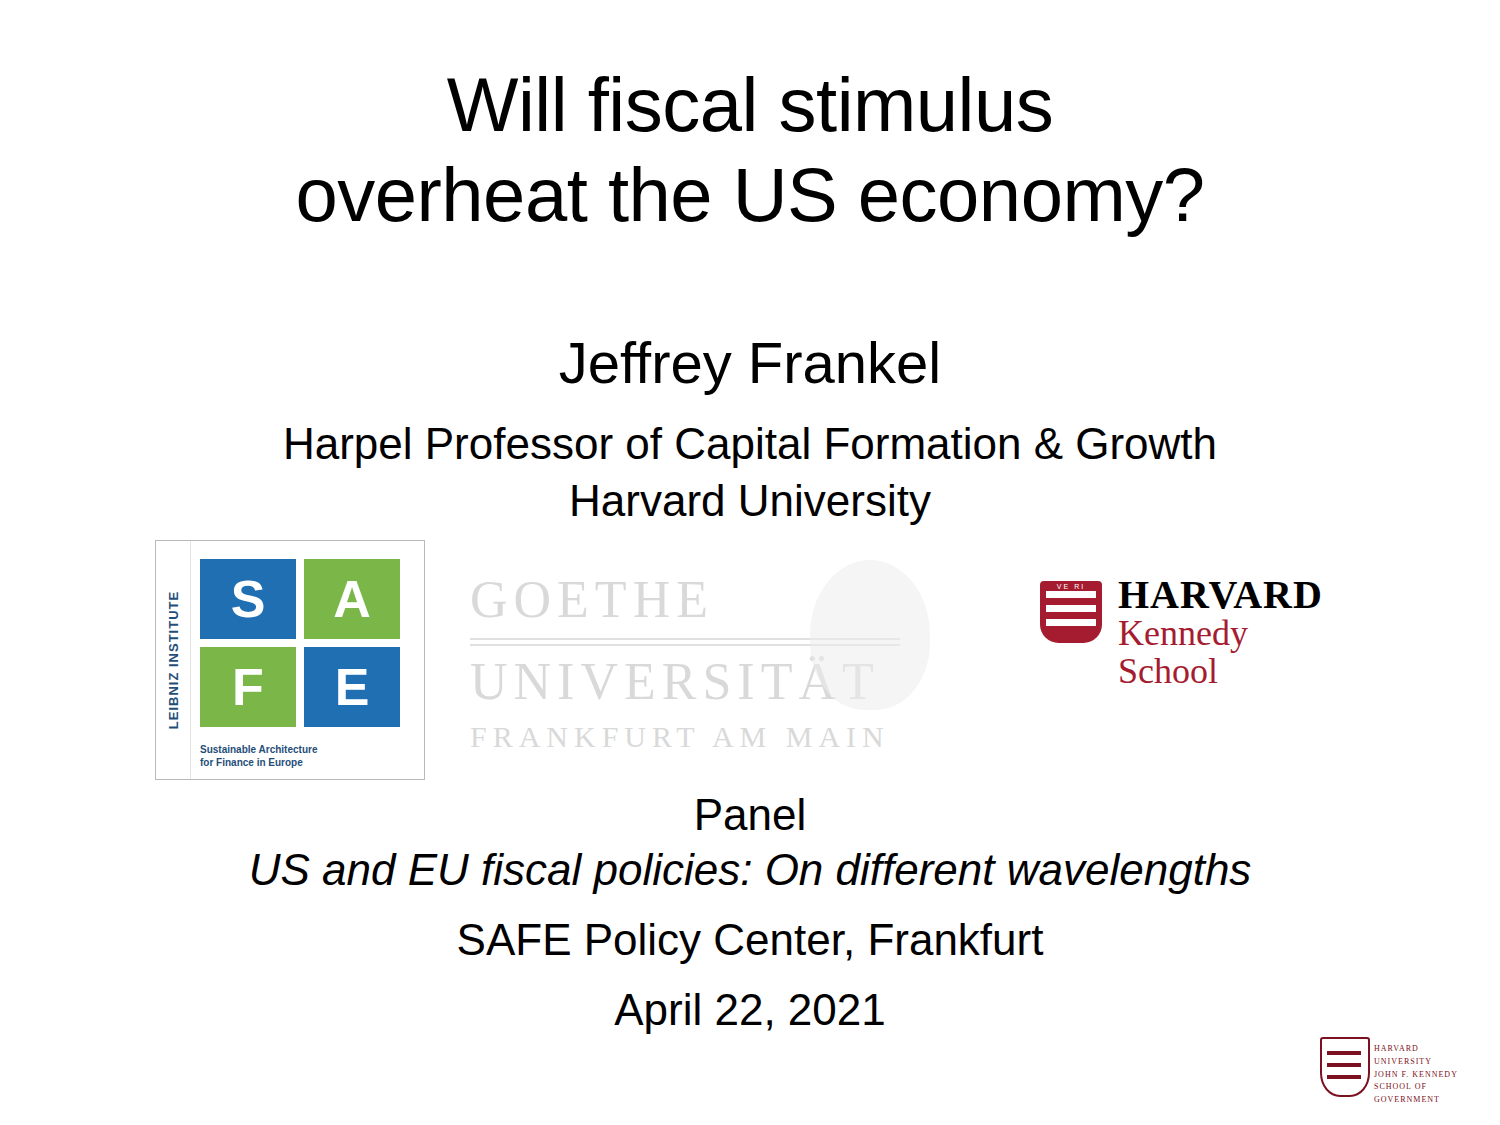Will fiscal stimulus
overheat the US economy?
Jeffrey Frankel
Harpel Professor of Capital Formation & Growth
Harvard University
LEIBNIZ INSTITUTE
S
A
F
E
Sustainable Architecture
for Finance in Europe
GOETHE
UNIVERSITÄT
FRANKFURT AM MAIN
VE RI TAS
HARVARD
Kennedy
School
Panel
US and EU fiscal policies: On different wavelengths
SAFE Policy Center, Frankfurt
April 22, 2021
HARVARD
UNIVERSITY
JOHN F. KENNEDY
SCHOOL OF GOVERNMENT